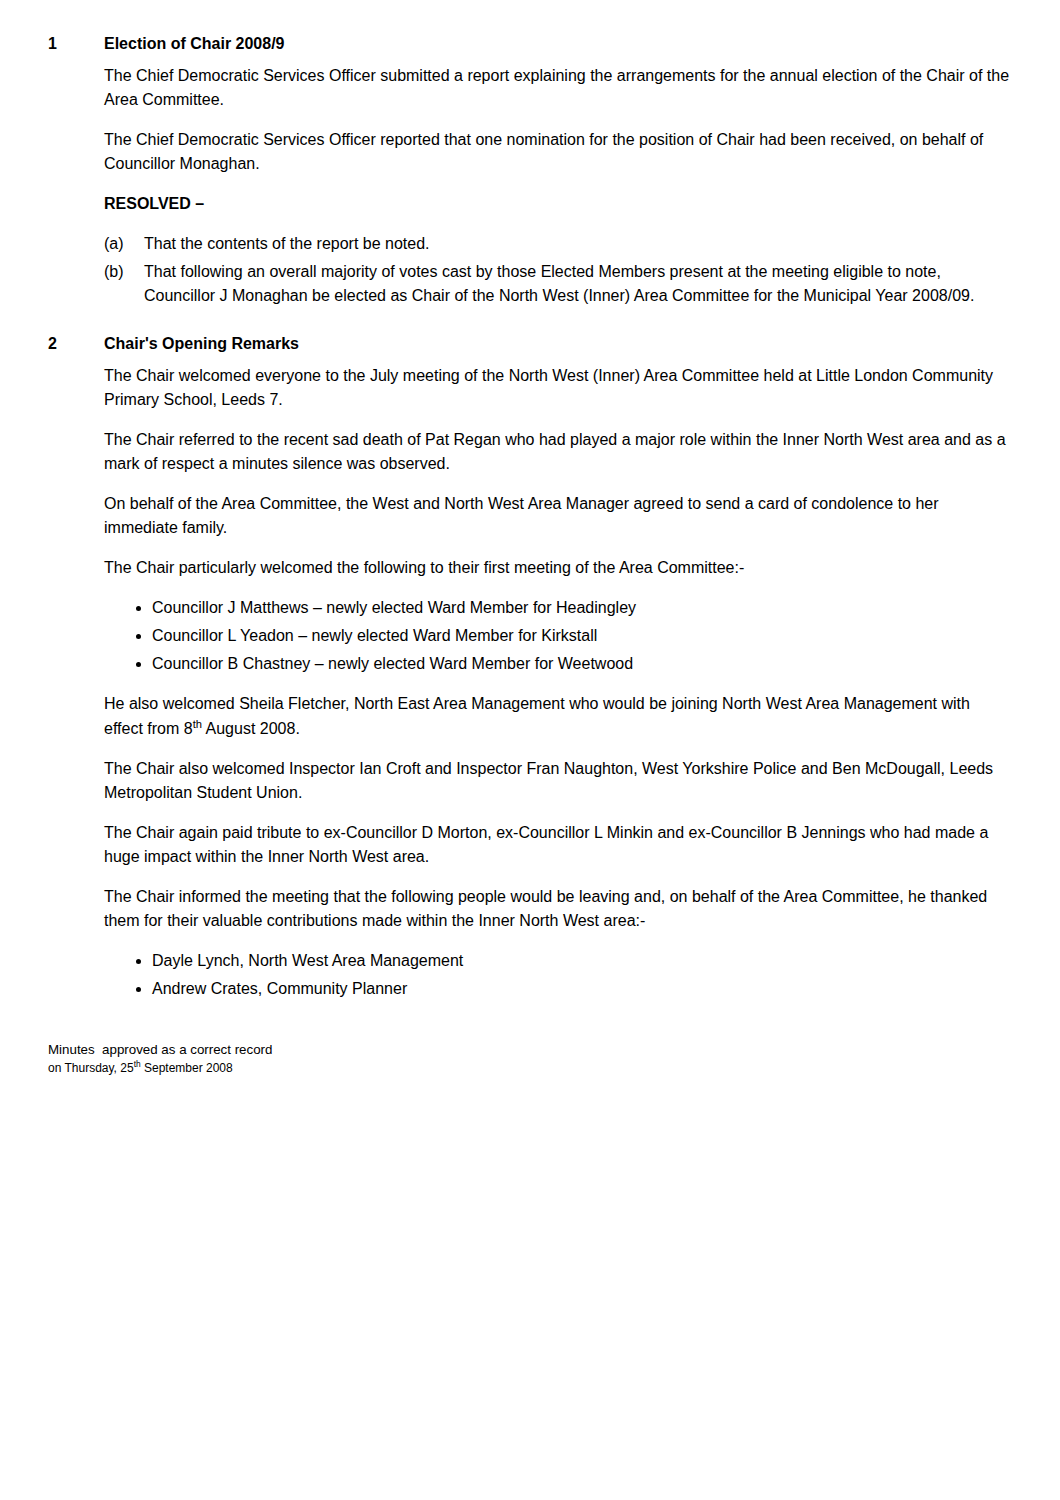1 Election of Chair 2008/9
The Chief Democratic Services Officer submitted a report explaining the arrangements for the annual election of the Chair of the Area Committee.
The Chief Democratic Services Officer reported that one nomination for the position of Chair had been received, on behalf of Councillor Monaghan.
RESOLVED –
(a) That the contents of the report be noted.
(b) That following an overall majority of votes cast by those Elected Members present at the meeting eligible to note, Councillor J Monaghan be elected as Chair of the North West (Inner) Area Committee for the Municipal Year 2008/09.
2 Chair's Opening Remarks
The Chair welcomed everyone to the July meeting of the North West (Inner) Area Committee held at Little London Community Primary School, Leeds 7.
The Chair referred to the recent sad death of Pat Regan who had played a major role within the Inner North West area and as a mark of respect a minutes silence was observed.
On behalf of the Area Committee, the West and North West Area Manager agreed to send a card of condolence to her immediate family.
The Chair particularly welcomed the following to their first meeting of the Area Committee:-
Councillor J Matthews – newly elected Ward Member for Headingley
Councillor L Yeadon – newly elected Ward Member for Kirkstall
Councillor B Chastney – newly elected Ward Member for Weetwood
He also welcomed Sheila Fletcher, North East Area Management who would be joining North West Area Management with effect from 8th August 2008.
The Chair also welcomed Inspector Ian Croft and Inspector Fran Naughton, West Yorkshire Police and Ben McDougall, Leeds Metropolitan Student Union.
The Chair again paid tribute to ex-Councillor D Morton, ex-Councillor L Minkin and ex-Councillor B Jennings who had made a huge impact within the Inner North West area.
The Chair informed the meeting that the following people would be leaving and, on behalf of the Area Committee, he thanked them for their valuable contributions made within the Inner North West area:-
Dayle Lynch, North West Area Management
Andrew Crates, Community Planner
Minutes approved as a correct record
on Thursday, 25th September 2008